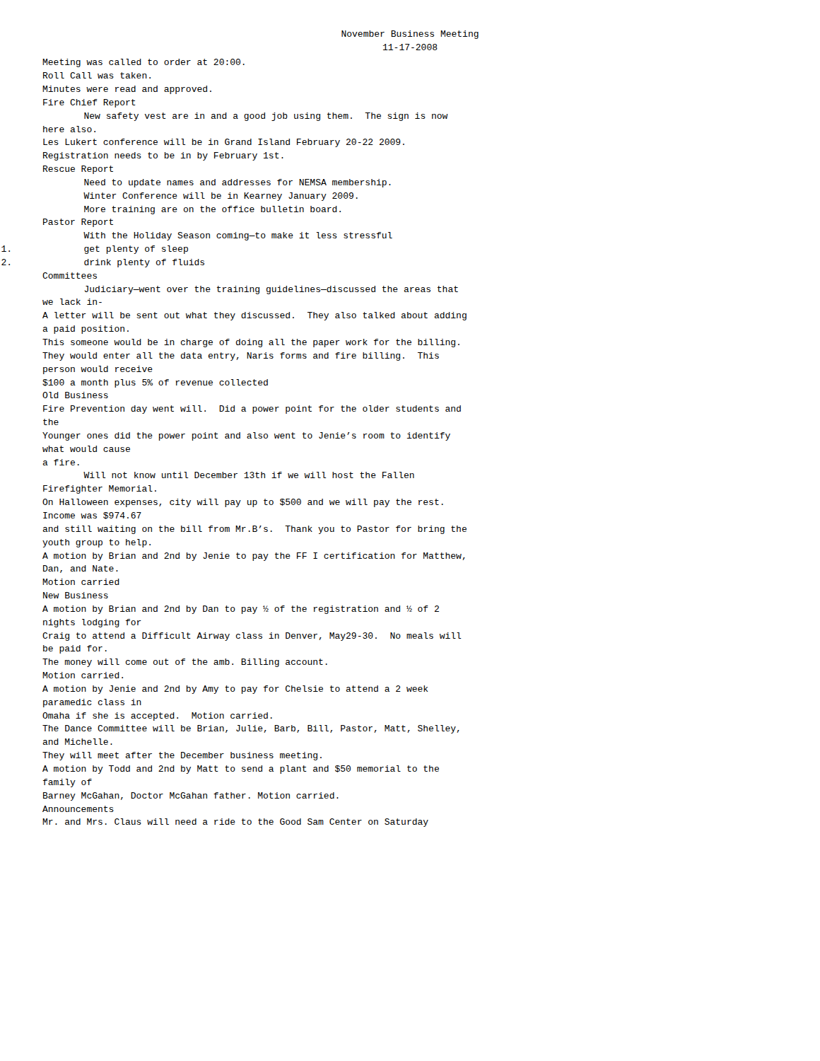November Business Meeting
11-17-2008
Meeting was called to order at 20:00.
Roll Call was taken.
Minutes were read and approved.
Fire Chief Report
New safety vest are in and a good job using them. The sign is now
here also.
Les Lukert conference will be in Grand Island February 20-22 2009.
Registration needs to be in by February 1st.
Rescue Report
Need to update names and addresses for NEMSA membership.
Winter Conference will be in Kearney January 2009.
More training are on the office bulletin board.
Pastor Report
With the Holiday Season coming—to make it less stressful
1. get plenty of sleep
2. drink plenty of fluids
Committees
Judiciary—went over the training guidelines—discussed the areas that
we lack in-
A letter will be sent out what they discussed. They also talked about adding
a paid position.
This someone would be in charge of doing all the paper work for the billing.
They would enter all the data entry, Naris forms and fire billing. This
person would receive
$100 a month plus 5% of revenue collected
Old Business
Fire Prevention day went will. Did a power point for the older students and
the
Younger ones did the power point and also went to Jenie’s room to identify
what would cause
a fire.
Will not know until December 13th if we will host the Fallen
Firefighter Memorial.
On Halloween expenses, city will pay up to $500 and we will pay the rest.
Income was $974.67
and still waiting on the bill from Mr.B’s. Thank you to Pastor for bring the
youth group to help.
A motion by Brian and 2nd by Jenie to pay the FF I certification for Matthew,
Dan, and Nate.
Motion carried
New Business
A motion by Brian and 2nd by Dan to pay ½ of the registration and ½ of 2
nights lodging for
Craig to attend a Difficult Airway class in Denver, May29-30. No meals will
be paid for.
The money will come out of the amb. Billing account.
Motion carried.
A motion by Jenie and 2nd by Amy to pay for Chelsie to attend a 2 week
paramedic class in
Omaha if she is accepted. Motion carried.
The Dance Committee will be Brian, Julie, Barb, Bill, Pastor, Matt, Shelley,
and Michelle.
They will meet after the December business meeting.
A motion by Todd and 2nd by Matt to send a plant and $50 memorial to the
family of
Barney McGahan, Doctor McGahan father. Motion carried.
Announcements
Mr. and Mrs. Claus will need a ride to the Good Sam Center on Saturday